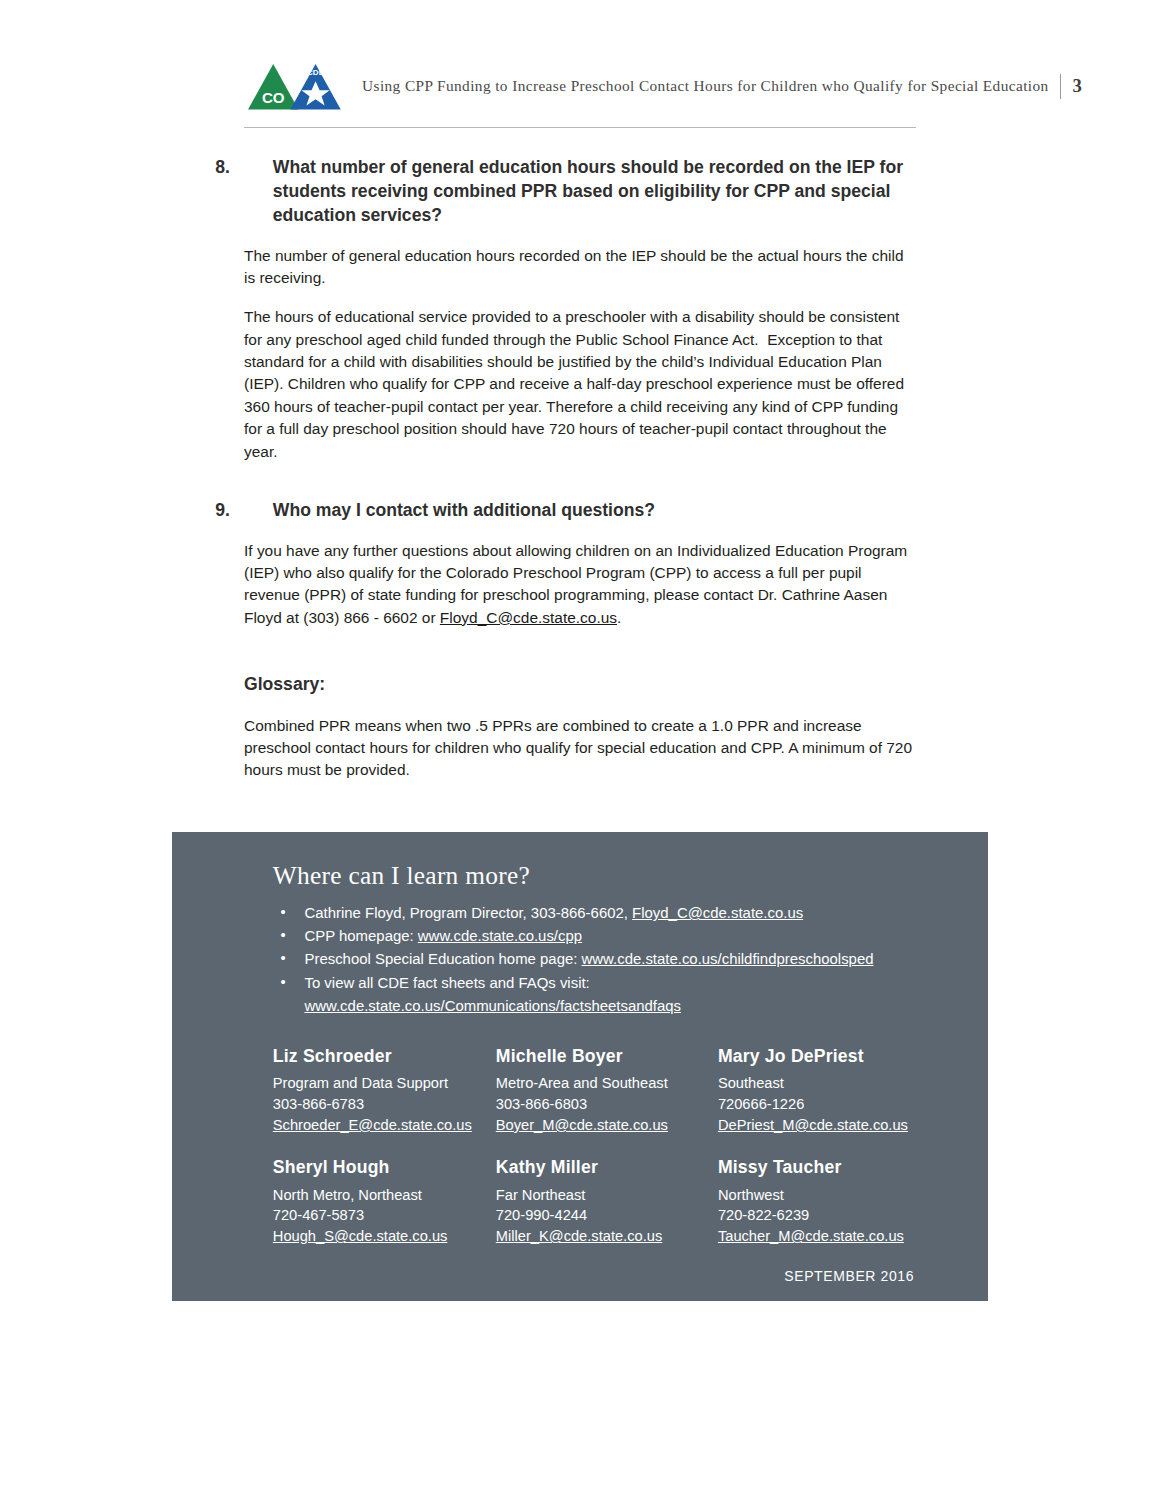CO ™ CDE
Using CPP Funding to Increase Preschool Contact Hours for Children who Qualify for Special Education
3
8. What number of general education hours should be recorded on the IEP for students receiving combined PPR based on eligibility for CPP and special education services?
The number of general education hours recorded on the IEP should be the actual hours the child is receiving.
The hours of educational service provided to a preschooler with a disability should be consistent for any preschool aged child funded through the Public School Finance Act. Exception to that standard for a child with disabilities should be justified by the child’s Individual Education Plan (IEP). Children who qualify for CPP and receive a half-day preschool experience must be offered 360 hours of teacher-pupil contact per year. Therefore a child receiving any kind of CPP funding for a full day preschool position should have 720 hours of teacher-pupil contact throughout the year.
9. Who may I contact with additional questions?
If you have any further questions about allowing children on an Individualized Education Program (IEP) who also qualify for the Colorado Preschool Program (CPP) to access a full per pupil revenue (PPR) of state funding for preschool programming, please contact Dr. Cathrine Aasen Floyd at (303) 866 - 6602 or Floyd_C@cde.state.co.us.
Glossary:
Combined PPR means when two .5 PPRs are combined to create a 1.0 PPR and increase preschool contact hours for children who qualify for special education and CPP. A minimum of 720 hours must be provided.
Where can I learn more?
Cathrine Floyd, Program Director, 303-866-6602, Floyd_C@cde.state.co.us
CPP homepage: www.cde.state.co.us/cpp
Preschool Special Education home page: www.cde.state.co.us/childfindpreschoolsped
To view all CDE fact sheets and FAQs visit: www.cde.state.co.us/Communications/factsheetsandfaqs
Liz Schroeder
Program and Data Support
303-866-6783
Schroeder_E@cde.state.co.us
Michelle Boyer
Metro-Area and Southeast
303-866-6803
Boyer_M@cde.state.co.us
Mary Jo DePriest
Southeast
720666-1226
DePriest_M@cde.state.co.us
Sheryl Hough
North Metro, Northeast
720-467-5873
Hough_S@cde.state.co.us
Kathy Miller
Far Northeast
720-990-4244
Miller_K@cde.state.co.us
Missy Taucher
Northwest
720-822-6239
Taucher_M@cde.state.co.us
SEPTEMBER 2016